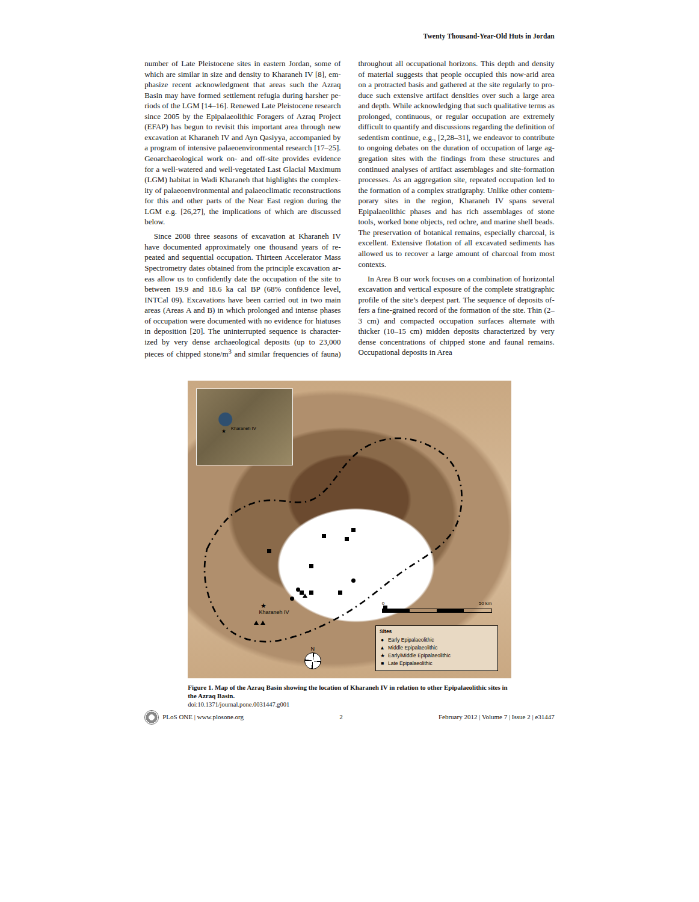Twenty Thousand-Year-Old Huts in Jordan
number of Late Pleistocene sites in eastern Jordan, some of which are similar in size and density to Kharaneh IV [8], emphasize recent acknowledgment that areas such the Azraq Basin may have formed settlement refugia during harsher periods of the LGM [14–16]. Renewed Late Pleistocene research since 2005 by the Epipalaeolithic Foragers of Azraq Project (EFAP) has begun to revisit this important area through new excavation at Kharaneh IV and Ayn Qasiyya, accompanied by a program of intensive palaeoenvironmental research [17–25]. Geoarchaeological work on- and off-site provides evidence for a well-watered and well-vegetated Last Glacial Maximum (LGM) habitat in Wadi Kharaneh that highlights the complexity of palaeoenvironmental and palaeoclimatic reconstructions for this and other parts of the Near East region during the LGM e.g. [26,27], the implications of which are discussed below.
Since 2008 three seasons of excavation at Kharaneh IV have documented approximately one thousand years of repeated and sequential occupation. Thirteen Accelerator Mass Spectrometry dates obtained from the principle excavation areas allow us to confidently date the occupation of the site to between 19.9 and 18.6 ka cal BP (68% confidence level, INTCal 09). Excavations have been carried out in two main areas (Areas A and B) in which prolonged and intense phases of occupation were documented with no evidence for hiatuses in deposition [20]. The uninterrupted sequence is characterized by very dense archaeological deposits (up to 23,000 pieces of chipped stone/m3 and similar frequencies of fauna) throughout all occupational horizons. This depth and density of material suggests that people occupied this now-arid area on a protracted basis and gathered at the site regularly to produce such extensive artifact densities over such a large area and depth. While acknowledging that such qualitative terms as prolonged, continuous, or regular occupation are extremely difficult to quantify and discussions regarding the definition of sedentism continue, e.g., [2,28–31], we endeavor to contribute to ongoing debates on the duration of occupation of large aggregation sites with the findings from these structures and continued analyses of artifact assemblages and site-formation processes. As an aggregation site, repeated occupation led to the formation of a complex stratigraphy. Unlike other contemporary sites in the region, Kharaneh IV spans several Epipalaeolithic phases and has rich assemblages of stone tools, worked bone objects, red ochre, and marine shell beads. The preservation of botanical remains, especially charcoal, is excellent. Extensive flotation of all excavated sediments has allowed us to recover a large amount of charcoal from most contexts.
In Area B our work focuses on a combination of horizontal excavation and vertical exposure of the complete stratigraphic profile of the site’s deepest part. The sequence of deposits offers a fine-grained record of the formation of the site. Thin (2–3 cm) and compacted occupation surfaces alternate with thicker (10–15 cm) midden deposits characterized by very dense concentrations of chipped stone and faunal remains. Occupational deposits in Area
★ Kharaneh IV
★
Kharaneh IV
050 km
N
Sites
●Early Epipalaeolithic
▲Middle Epipalaeolithic
★Early/Middle Epipalaeolithic
■Late Epipalaeolithic
Figure 1. Map of the Azraq Basin showing the location of Kharaneh IV in relation to other Epipalaeolithic sites in the Azraq Basin.
doi:10.1371/journal.pone.0031447.g001
PLoS ONE | www.plosone.org
2
February 2012 | Volume 7 | Issue 2 | e31447